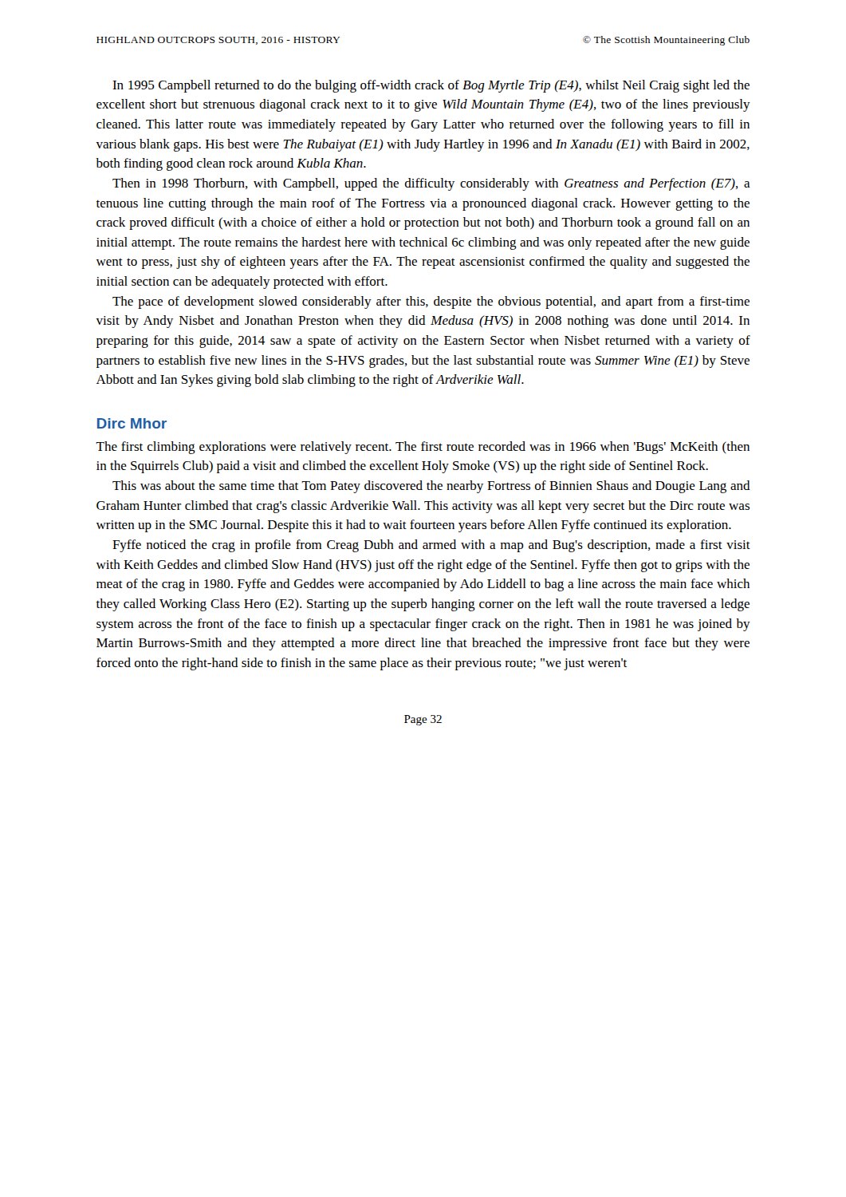Highland Outcrops South, 2016 - History © The Scottish Mountaineering Club
In 1995 Campbell returned to do the bulging off-width crack of Bog Myrtle Trip (E4), whilst Neil Craig sight led the excellent short but strenuous diagonal crack next to it to give Wild Mountain Thyme (E4), two of the lines previously cleaned. This latter route was immediately repeated by Gary Latter who returned over the following years to fill in various blank gaps. His best were The Rubaiyat (E1) with Judy Hartley in 1996 and In Xanadu (E1) with Baird in 2002, both finding good clean rock around Kubla Khan.
Then in 1998 Thorburn, with Campbell, upped the difficulty considerably with Greatness and Perfection (E7), a tenuous line cutting through the main roof of The Fortress via a pronounced diagonal crack. However getting to the crack proved difficult (with a choice of either a hold or protection but not both) and Thorburn took a ground fall on an initial attempt. The route remains the hardest here with technical 6c climbing and was only repeated after the new guide went to press, just shy of eighteen years after the FA. The repeat ascensionist confirmed the quality and suggested the initial section can be adequately protected with effort.
The pace of development slowed considerably after this, despite the obvious potential, and apart from a first-time visit by Andy Nisbet and Jonathan Preston when they did Medusa (HVS) in 2008 nothing was done until 2014. In preparing for this guide, 2014 saw a spate of activity on the Eastern Sector when Nisbet returned with a variety of partners to establish five new lines in the S-HVS grades, but the last substantial route was Summer Wine (E1) by Steve Abbott and Ian Sykes giving bold slab climbing to the right of Ardverikie Wall.
Dirc Mhor
The first climbing explorations were relatively recent. The first route recorded was in 1966 when 'Bugs' McKeith (then in the Squirrels Club) paid a visit and climbed the excellent Holy Smoke (VS) up the right side of Sentinel Rock.
This was about the same time that Tom Patey discovered the nearby Fortress of Binnien Shaus and Dougie Lang and Graham Hunter climbed that crag's classic Ardverikie Wall. This activity was all kept very secret but the Dirc route was written up in the SMC Journal. Despite this it had to wait fourteen years before Allen Fyffe continued its exploration.
Fyffe noticed the crag in profile from Creag Dubh and armed with a map and Bug's description, made a first visit with Keith Geddes and climbed Slow Hand (HVS) just off the right edge of the Sentinel. Fyffe then got to grips with the meat of the crag in 1980. Fyffe and Geddes were accompanied by Ado Liddell to bag a line across the main face which they called Working Class Hero (E2). Starting up the superb hanging corner on the left wall the route traversed a ledge system across the front of the face to finish up a spectacular finger crack on the right. Then in 1981 he was joined by Martin Burrows-Smith and they attempted a more direct line that breached the impressive front face but they were forced onto the right-hand side to finish in the same place as their previous route; "we just weren't
Page 32